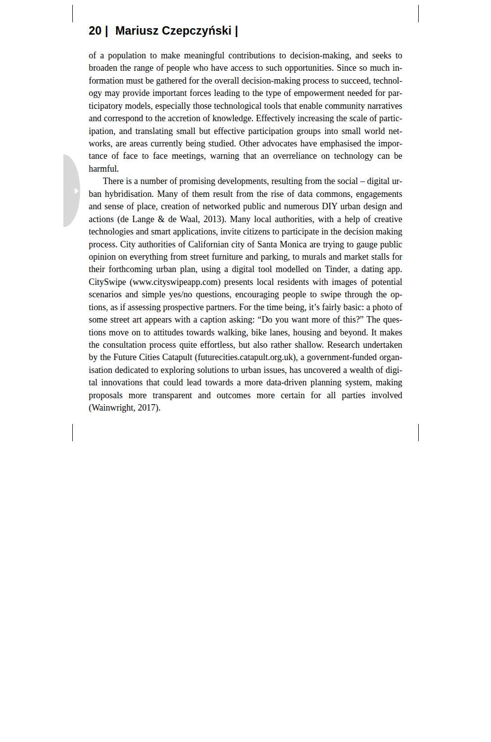20 | Mariusz Czepczyński |
of a population to make meaningful contributions to decision-making, and seeks to broaden the range of people who have access to such opportunities. Since so much information must be gathered for the overall decision-making process to succeed, technology may provide important forces leading to the type of empowerment needed for participatory models, especially those technological tools that enable community narratives and correspond to the accretion of knowledge. Effectively increasing the scale of participation, and translating small but effective participation groups into small world networks, are areas currently being studied. Other advocates have emphasised the importance of face to face meetings, warning that an overreliance on technology can be harmful.
There is a number of promising developments, resulting from the social – digital urban hybridisation. Many of them result from the rise of data commons, engagements and sense of place, creation of networked public and numerous DIY urban design and actions (de Lange & de Waal, 2013). Many local authorities, with a help of creative technologies and smart applications, invite citizens to participate in the decision making process. City authorities of Californian city of Santa Monica are trying to gauge public opinion on everything from street furniture and parking, to murals and market stalls for their forthcoming urban plan, using a digital tool modelled on Tinder, a dating app. CitySwipe (www.cityswipeapp.com) presents local residents with images of potential scenarios and simple yes/no questions, encouraging people to swipe through the options, as if assessing prospective partners. For the time being, it’s fairly basic: a photo of some street art appears with a caption asking: “Do you want more of this?” The questions move on to attitudes towards walking, bike lanes, housing and beyond. It makes the consultation process quite effortless, but also rather shallow. Research undertaken by the Future Cities Catapult (futurecities.catapult.org.uk), a government-funded organisation dedicated to exploring solutions to urban issues, has uncovered a wealth of digital innovations that could lead towards a more data-driven planning system, making proposals more transparent and outcomes more certain for all parties involved (Wainwright, 2017).